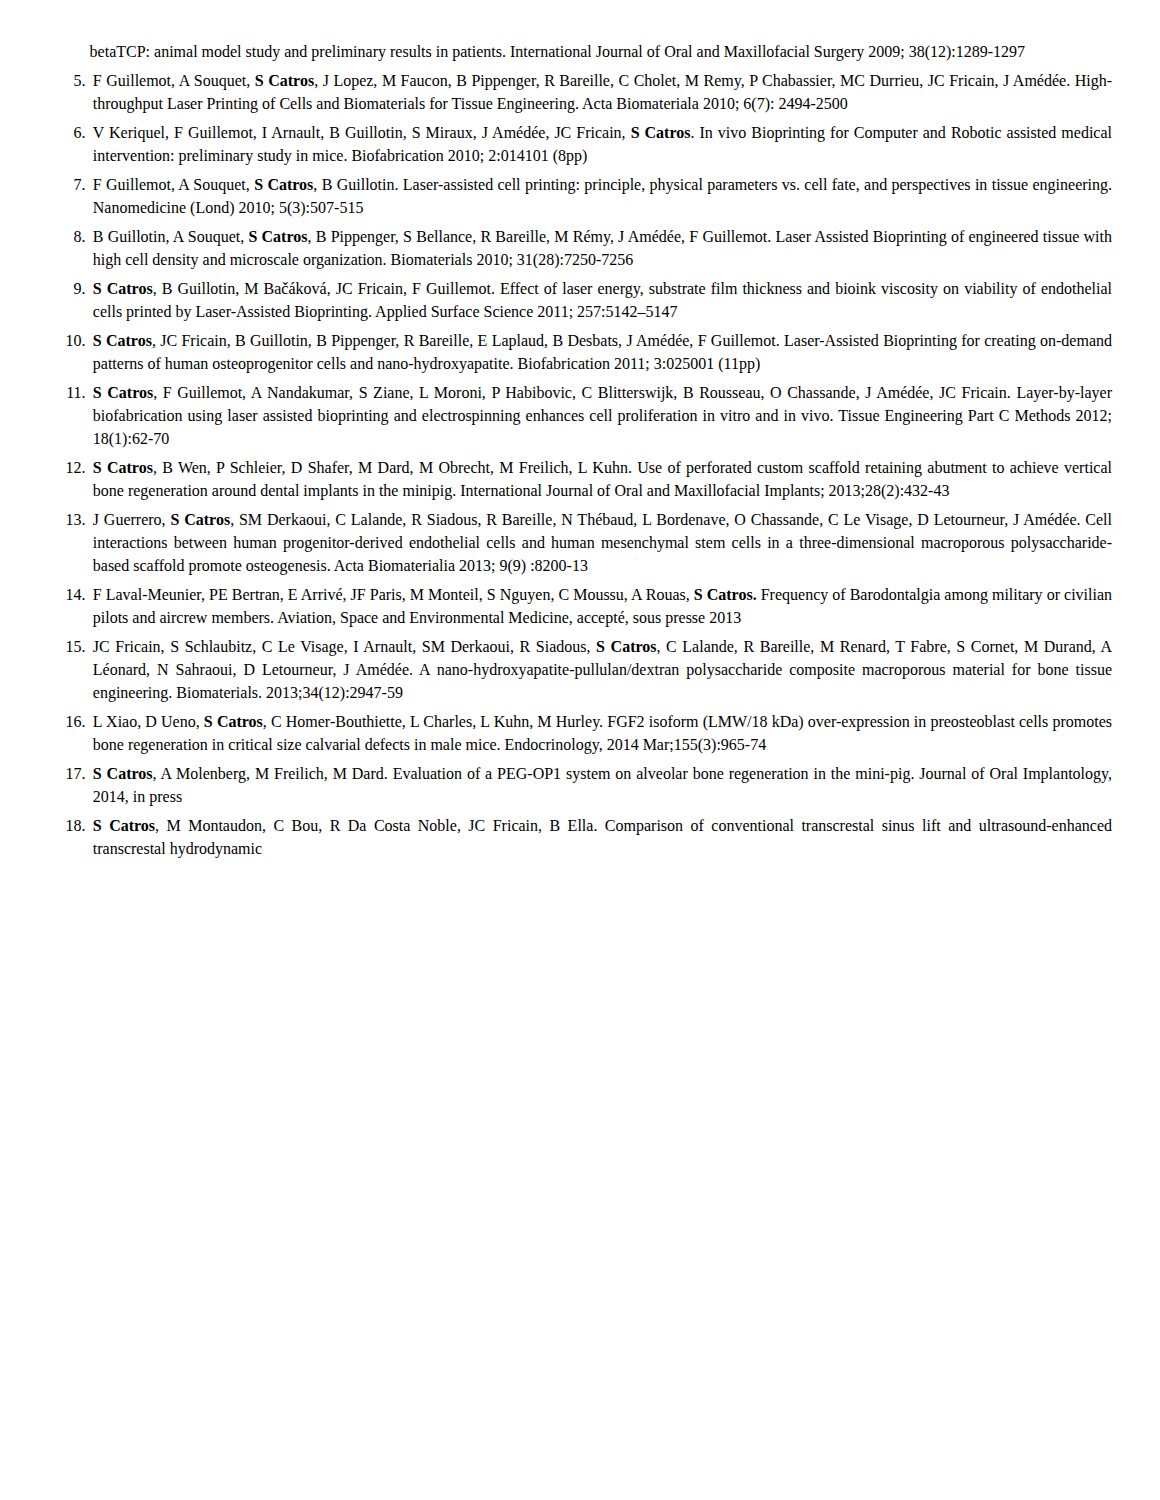betaTCP: animal model study and preliminary results in patients. International Journal of Oral and Maxillofacial Surgery 2009; 38(12):1289-1297
F Guillemot, A Souquet, S Catros, J Lopez, M Faucon, B Pippenger, R Bareille, C Cholet, M Remy, P Chabassier, MC Durrieu, JC Fricain, J Amédée. High-throughput Laser Printing of Cells and Biomaterials for Tissue Engineering. Acta Biomateriala 2010; 6(7): 2494-2500
V Keriquel, F Guillemot, I Arnault, B Guillotin, S Miraux, J Amédée, JC Fricain, S Catros. In vivo Bioprinting for Computer and Robotic assisted medical intervention: preliminary study in mice. Biofabrication 2010; 2:014101 (8pp)
F Guillemot, A Souquet, S Catros, B Guillotin. Laser-assisted cell printing: principle, physical parameters vs. cell fate, and perspectives in tissue engineering. Nanomedicine (Lond) 2010; 5(3):507-515
B Guillotin, A Souquet, S Catros, B Pippenger, S Bellance, R Bareille, M Rémy, J Amédée, F Guillemot. Laser Assisted Bioprinting of engineered tissue with high cell density and microscale organization. Biomaterials 2010; 31(28):7250-7256
S Catros, B Guillotin, M Bačáková, JC Fricain, F Guillemot. Effect of laser energy, substrate film thickness and bioink viscosity on viability of endothelial cells printed by Laser-Assisted Bioprinting. Applied Surface Science 2011; 257:5142–5147
S Catros, JC Fricain, B Guillotin, B Pippenger, R Bareille, E Laplaud, B Desbats, J Amédée, F Guillemot. Laser-Assisted Bioprinting for creating on-demand patterns of human osteoprogenitor cells and nano-hydroxyapatite. Biofabrication 2011; 3:025001 (11pp)
S Catros, F Guillemot, A Nandakumar, S Ziane, L Moroni, P Habibovic, C Blitterswijk, B Rousseau, O Chassande, J Amédée, JC Fricain. Layer-by-layer biofabrication using laser assisted bioprinting and electrospinning enhances cell proliferation in vitro and in vivo. Tissue Engineering Part C Methods 2012; 18(1):62-70
S Catros, B Wen, P Schleier, D Shafer, M Dard, M Obrecht, M Freilich, L Kuhn. Use of perforated custom scaffold retaining abutment to achieve vertical bone regeneration around dental implants in the minipig. International Journal of Oral and Maxillofacial Implants; 2013;28(2):432-43
J Guerrero, S Catros, SM Derkaoui, C Lalande, R Siadous, R Bareille, N Thébaud, L Bordenave, O Chassande, C Le Visage, D Letourneur, J Amédée. Cell interactions between human progenitor-derived endothelial cells and human mesenchymal stem cells in a three-dimensional macroporous polysaccharide-based scaffold promote osteogenesis. Acta Biomaterialia 2013; 9(9) :8200-13
F Laval-Meunier, PE Bertran, E Arrivé, JF Paris, M Monteil, S Nguyen, C Moussu, A Rouas, S Catros. Frequency of Barodontalgia among military or civilian pilots and aircrew members. Aviation, Space and Environmental Medicine, accepté, sous presse 2013
JC Fricain, S Schlaubitz, C Le Visage, I Arnault, SM Derkaoui, R Siadous, S Catros, C Lalande, R Bareille, M Renard, T Fabre, S Cornet, M Durand, A Léonard, N Sahraoui, D Letourneur, J Amédée. A nano-hydroxyapatite-pullulan/dextran polysaccharide composite macroporous material for bone tissue engineering. Biomaterials. 2013;34(12):2947-59
L Xiao, D Ueno, S Catros, C Homer-Bouthiette, L Charles, L Kuhn, M Hurley. FGF2 isoform (LMW/18 kDa) over-expression in preosteoblast cells promotes bone regeneration in critical size calvarial defects in male mice. Endocrinology, 2014 Mar;155(3):965-74
S Catros, A Molenberg, M Freilich, M Dard. Evaluation of a PEG-OP1 system on alveolar bone regeneration in the mini-pig. Journal of Oral Implantology, 2014, in press
S Catros, M Montaudon, C Bou, R Da Costa Noble, JC Fricain, B Ella. Comparison of conventional transcrestal sinus lift and ultrasound-enhanced transcrestal hydrodynamic